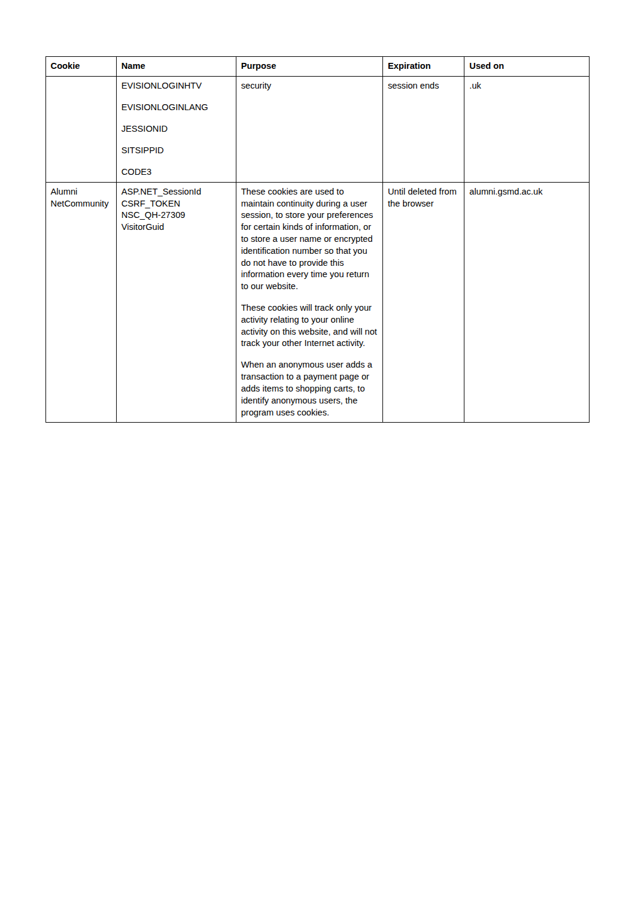| Cookie | Name | Purpose | Expiration | Used on |
| --- | --- | --- | --- | --- |
| | EVISIONLOGINHTV EVISIONLOGINLANG JESSIONID SITSIPPID CODE3 | security | session ends | .uk |
| Alumni NetCommunity | ASP.NET_SessionId CSRF_TOKEN NSC_QH-27309 VisitorGuid | These cookies are used to maintain continuity during a user session, to store your preferences for certain kinds of information, or to store a user name or encrypted identification number so that you do not have to provide this information every time you return to our website. These cookies will track only your activity relating to your online activity on this website, and will not track your other Internet activity. When an anonymous user adds a transaction to a payment page or adds items to shopping carts, to identify anonymous users, the program uses cookies. | Until deleted from the browser | alumni.gsmd.ac.uk |